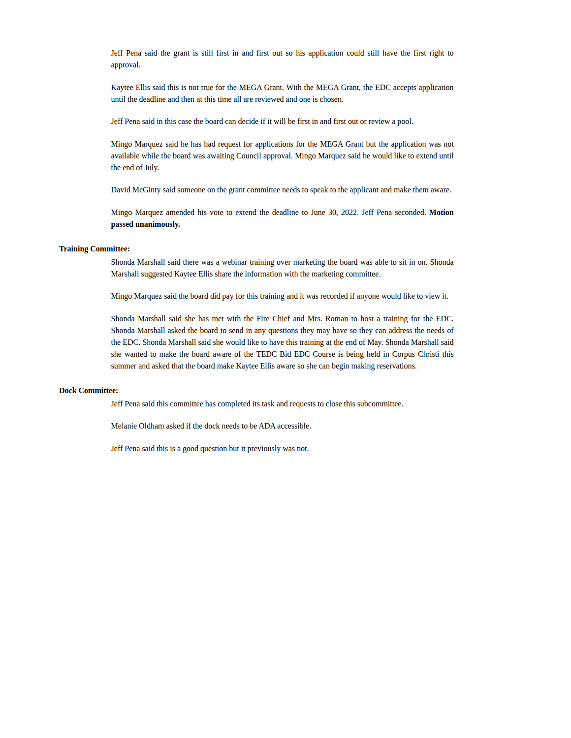Jeff Pena said the grant is still first in and first out so his application could still have the first right to approval.
Kaytee Ellis said this is not true for the MEGA Grant. With the MEGA Grant, the EDC accepts application until the deadline and then at this time all are reviewed and one is chosen.
Jeff Pena said in this case the board can decide if it will be first in and first out or review a pool.
Mingo Marquez said he has had request for applications for the MEGA Grant but the application was not available while the board was awaiting Council approval. Mingo Marquez said he would like to extend until the end of July.
David McGinty said someone on the grant committee needs to speak to the applicant and make them aware.
Mingo Marquez amended his vote to extend the deadline to June 30, 2022. Jeff Pena seconded. Motion passed unanimously.
Training Committee:
Shonda Marshall said there was a webinar training over marketing the board was able to sit in on. Shonda Marshall suggested Kaytee Ellis share the information with the marketing committee.
Mingo Marquez said the board did pay for this training and it was recorded if anyone would like to view it.
Shonda Marshall said she has met with the Fire Chief and Mrs. Roman to host a training for the EDC. Shonda Marshall asked the board to send in any questions they may have so they can address the needs of the EDC. Shonda Marshall said she would like to have this training at the end of May. Shonda Marshall said she wanted to make the board aware of the TEDC Bid EDC Course is being held in Corpus Christi this summer and asked that the board make Kaytee Ellis aware so she can begin making reservations.
Dock Committee:
Jeff Pena said this committee has completed its task and requests to close this subcommittee.
Melanie Oldham asked if the dock needs to be ADA accessible.
Jeff Pena said this is a good question but it previously was not.